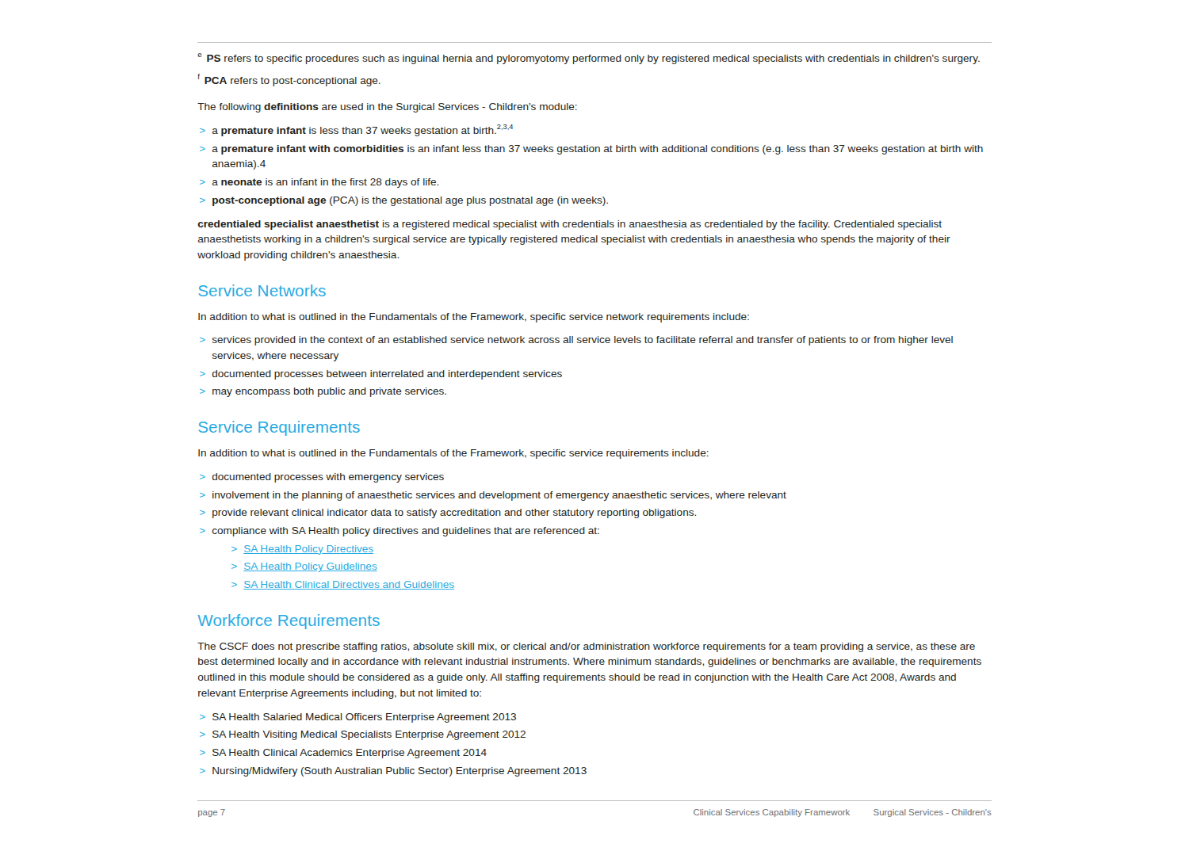e PS refers to specific procedures such as inguinal hernia and pyloromyotomy performed only by registered medical specialists with credentials in children's surgery.
f PCA refers to post-conceptional age.
The following definitions are used in the Surgical Services - Children's module:
a premature infant is less than 37 weeks gestation at birth.2,3,4
a premature infant with comorbidities is an infant less than 37 weeks gestation at birth with additional conditions (e.g. less than 37 weeks gestation at birth with anaemia).4
a neonate is an infant in the first 28 days of life.
post-conceptional age (PCA) is the gestational age plus postnatal age (in weeks).
credentialed specialist anaesthetist is a registered medical specialist with credentials in anaesthesia as credentialed by the facility. Credentialed specialist anaesthetists working in a children's surgical service are typically registered medical specialist with credentials in anaesthesia who spends the majority of their workload providing children's anaesthesia.
Service Networks
In addition to what is outlined in the Fundamentals of the Framework, specific service network requirements include:
services provided in the context of an established service network across all service levels to facilitate referral and transfer of patients to or from higher level services, where necessary
documented processes between interrelated and interdependent services
may encompass both public and private services.
Service Requirements
In addition to what is outlined in the Fundamentals of the Framework, specific service requirements include:
documented processes with emergency services
involvement in the planning of anaesthetic services and development of emergency anaesthetic services, where relevant
provide relevant clinical indicator data to satisfy accreditation and other statutory reporting obligations.
compliance with SA Health policy directives and guidelines that are referenced at:
SA Health Policy Directives
SA Health Policy Guidelines
SA Health Clinical Directives and Guidelines
Workforce Requirements
The CSCF does not prescribe staffing ratios, absolute skill mix, or clerical and/or administration workforce requirements for a team providing a service, as these are best determined locally and in accordance with relevant industrial instruments. Where minimum standards, guidelines or benchmarks are available, the requirements outlined in this module should be considered as a guide only. All staffing requirements should be read in conjunction with the Health Care Act 2008, Awards and relevant Enterprise Agreements including, but not limited to:
SA Health Salaried Medical Officers Enterprise Agreement 2013
SA Health Visiting Medical Specialists Enterprise Agreement 2012
SA Health Clinical Academics Enterprise Agreement 2014
Nursing/Midwifery (South Australian Public Sector) Enterprise Agreement 2013
page 7
Clinical Services Capability Framework Surgical Services - Children's